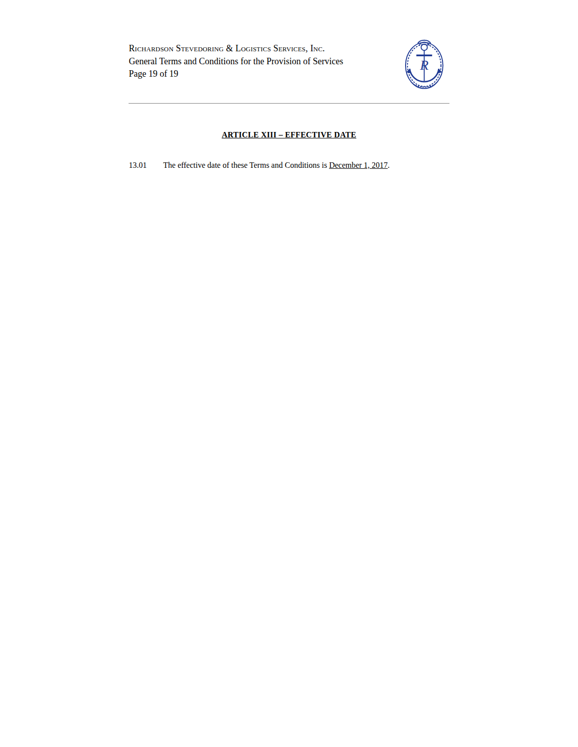Richardson Stevedoring & Logistics Services, Inc.
General Terms and Conditions for the Provision of Services
Page 19 of 19
Richardson Stevedoring & Logistics Services logo R
ARTICLE XIII – EFFECTIVE DATE
13.01 The effective date of these Terms and Conditions is December 1, 2017.